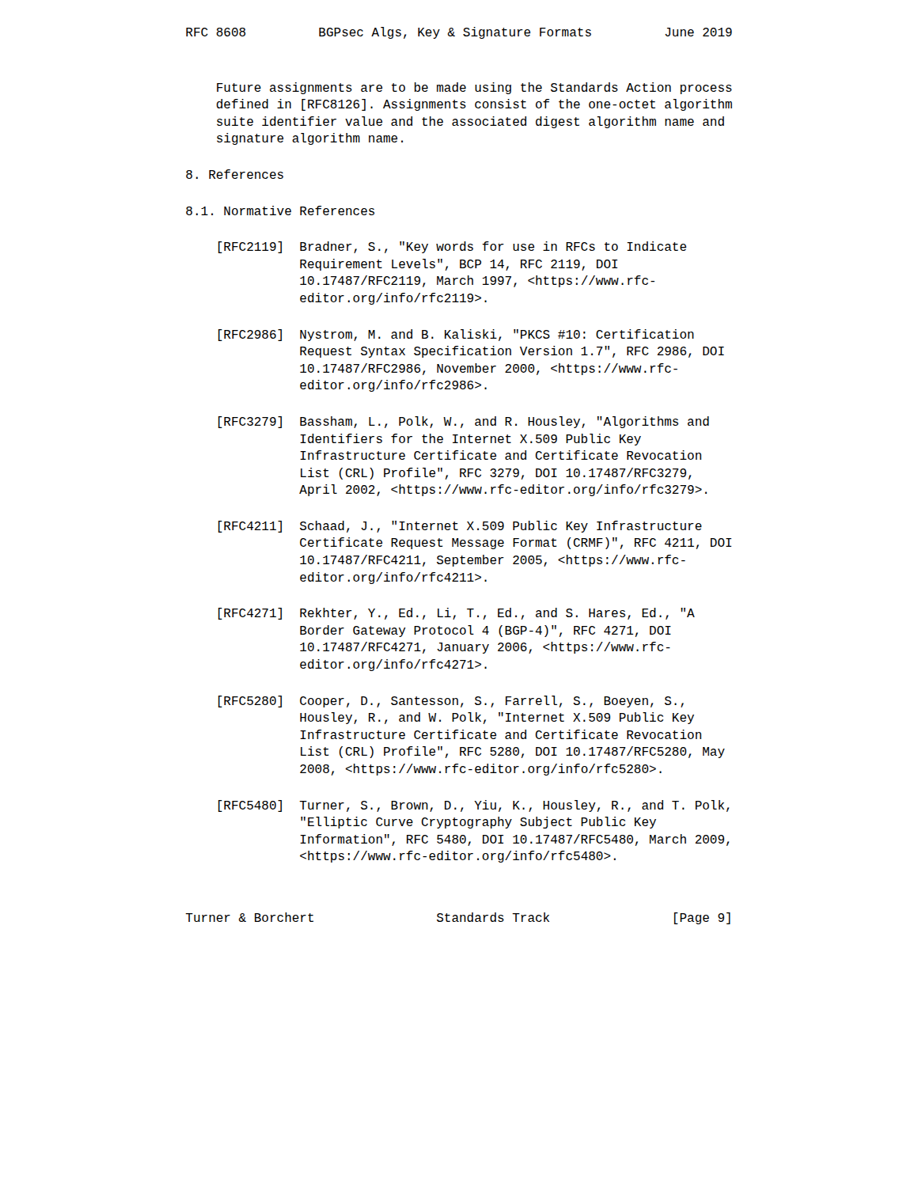RFC 8608 BGPsec Algs, Key & Signature Formats June 2019
Future assignments are to be made using the Standards Action process defined in [RFC8126]. Assignments consist of the one-octet algorithm suite identifier value and the associated digest algorithm name and signature algorithm name.
8. References
8.1. Normative References
[RFC2119]
Bradner, S., "Key words for use in RFCs to Indicate Requirement Levels", BCP 14, RFC 2119, DOI 10.17487/RFC2119, March 1997, <https://www.rfc-editor.org/info/rfc2119>.
[RFC2986]
Nystrom, M. and B. Kaliski, "PKCS #10: Certification Request Syntax Specification Version 1.7", RFC 2986, DOI 10.17487/RFC2986, November 2000, <https://www.rfc-editor.org/info/rfc2986>.
[RFC3279]
Bassham, L., Polk, W., and R. Housley, "Algorithms and Identifiers for the Internet X.509 Public Key Infrastructure Certificate and Certificate Revocation List (CRL) Profile", RFC 3279, DOI 10.17487/RFC3279, April 2002, <https://www.rfc-editor.org/info/rfc3279>.
[RFC4211]
Schaad, J., "Internet X.509 Public Key Infrastructure Certificate Request Message Format (CRMF)", RFC 4211, DOI 10.17487/RFC4211, September 2005, <https://www.rfc-editor.org/info/rfc4211>.
[RFC4271]
Rekhter, Y., Ed., Li, T., Ed., and S. Hares, Ed., "A Border Gateway Protocol 4 (BGP-4)", RFC 4271, DOI 10.17487/RFC4271, January 2006, <https://www.rfc-editor.org/info/rfc4271>.
[RFC5280]
Cooper, D., Santesson, S., Farrell, S., Boeyen, S., Housley, R., and W. Polk, "Internet X.509 Public Key Infrastructure Certificate and Certificate Revocation List (CRL) Profile", RFC 5280, DOI 10.17487/RFC5280, May 2008, <https://www.rfc-editor.org/info/rfc5280>.
[RFC5480]
Turner, S., Brown, D., Yiu, K., Housley, R., and T. Polk, "Elliptic Curve Cryptography Subject Public Key Information", RFC 5480, DOI 10.17487/RFC5480, March 2009, <https://www.rfc-editor.org/info/rfc5480>.
Turner & Borchert Standards Track [Page 9]